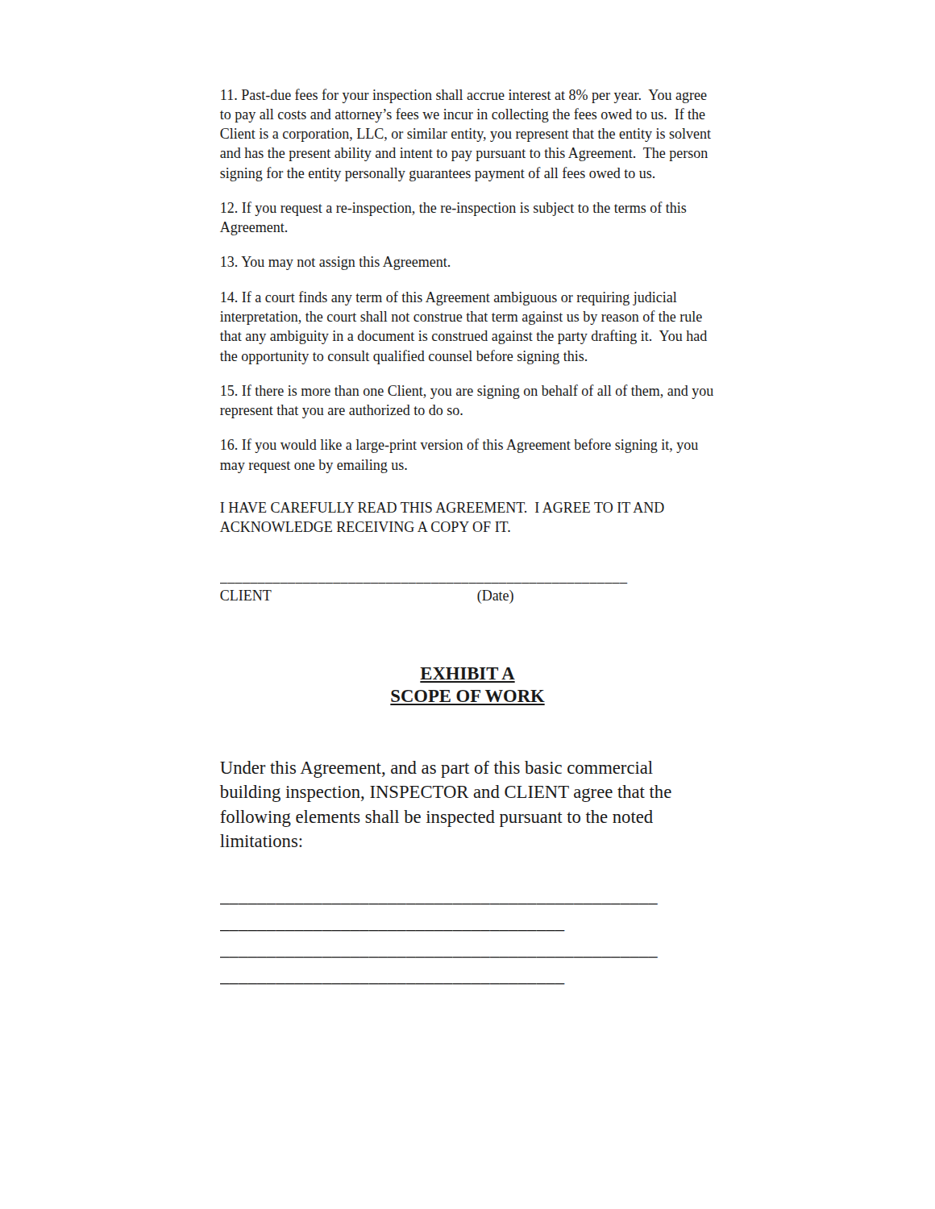11. Past-due fees for your inspection shall accrue interest at 8% per year. You agree to pay all costs and attorney’s fees we incur in collecting the fees owed to us. If the Client is a corporation, LLC, or similar entity, you represent that the entity is solvent and has the present ability and intent to pay pursuant to this Agreement. The person signing for the entity personally guarantees payment of all fees owed to us.
12. If you request a re-inspection, the re-inspection is subject to the terms of this Agreement.
13. You may not assign this Agreement.
14. If a court finds any term of this Agreement ambiguous or requiring judicial interpretation, the court shall not construe that term against us by reason of the rule that any ambiguity in a document is construed against the party drafting it. You had the opportunity to consult qualified counsel before signing this.
15. If there is more than one Client, you are signing on behalf of all of them, and you represent that you are authorized to do so.
16. If you would like a large-print version of this Agreement before signing it, you may request one by emailing us.
I HAVE CAREFULLY READ THIS AGREEMENT. I AGREE TO IT AND ACKNOWLEDGE RECEIVING A COPY OF IT.
______________________________________________________
CLIENT (Date)
EXHIBIT A
SCOPE OF WORK
Under this Agreement, and as part of this basic commercial building inspection, INSPECTOR and CLIENT agree that the following elements shall be inspected pursuant to the noted limitations:
_______________________________________________
_____________________________________
_______________________________________________
_____________________________________